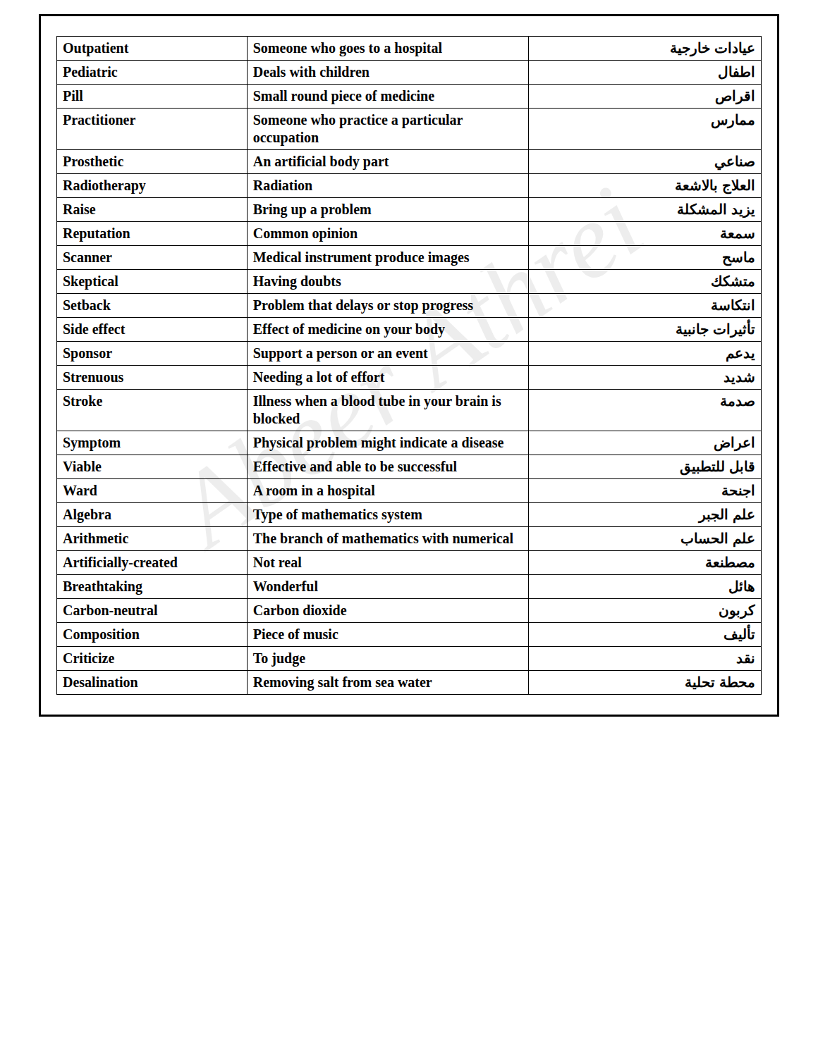Abeer Athrei
| Outpatient | Someone who goes to a hospital | عيادات خارجية |
| Pediatric | Deals with children | اطفال |
| Pill | Small round piece of medicine | اقراص |
| Practitioner | Someone who practice a particular occupation | ممارس |
| Prosthetic | An artificial body part | صناعي |
| Radiotherapy | Radiation | العلاج بالاشعة |
| Raise | Bring up a problem | يزيد المشكلة |
| Reputation | Common opinion | سمعة |
| Scanner | Medical instrument produce images | ماسح |
| Skeptical | Having doubts | متشكك |
| Setback | Problem that delays or stop progress | انتكاسة |
| Side effect | Effect of medicine on your body | تأثيرات جانبية |
| Sponsor | Support a person or an event | يدعم |
| Strenuous | Needing a lot of effort | شديد |
| Stroke | Illness when a blood tube in your brain is blocked | صدمة |
| Symptom | Physical problem might indicate a disease | اعراض |
| Viable | Effective and able to be successful | قابل للتطبيق |
| Ward | A room in a hospital | اجنحة |
| Algebra | Type of mathematics system | علم الجبر |
| Arithmetic | The branch of mathematics with numerical | علم الحساب |
| Artificially-created | Not real | مصطنعة |
| Breathtaking | Wonderful | هائل |
| Carbon-neutral | Carbon dioxide | كربون |
| Composition | Piece of music | تأليف |
| Criticize | To judge | نقد |
| Desalination | Removing salt from sea water | محطة تحلية |